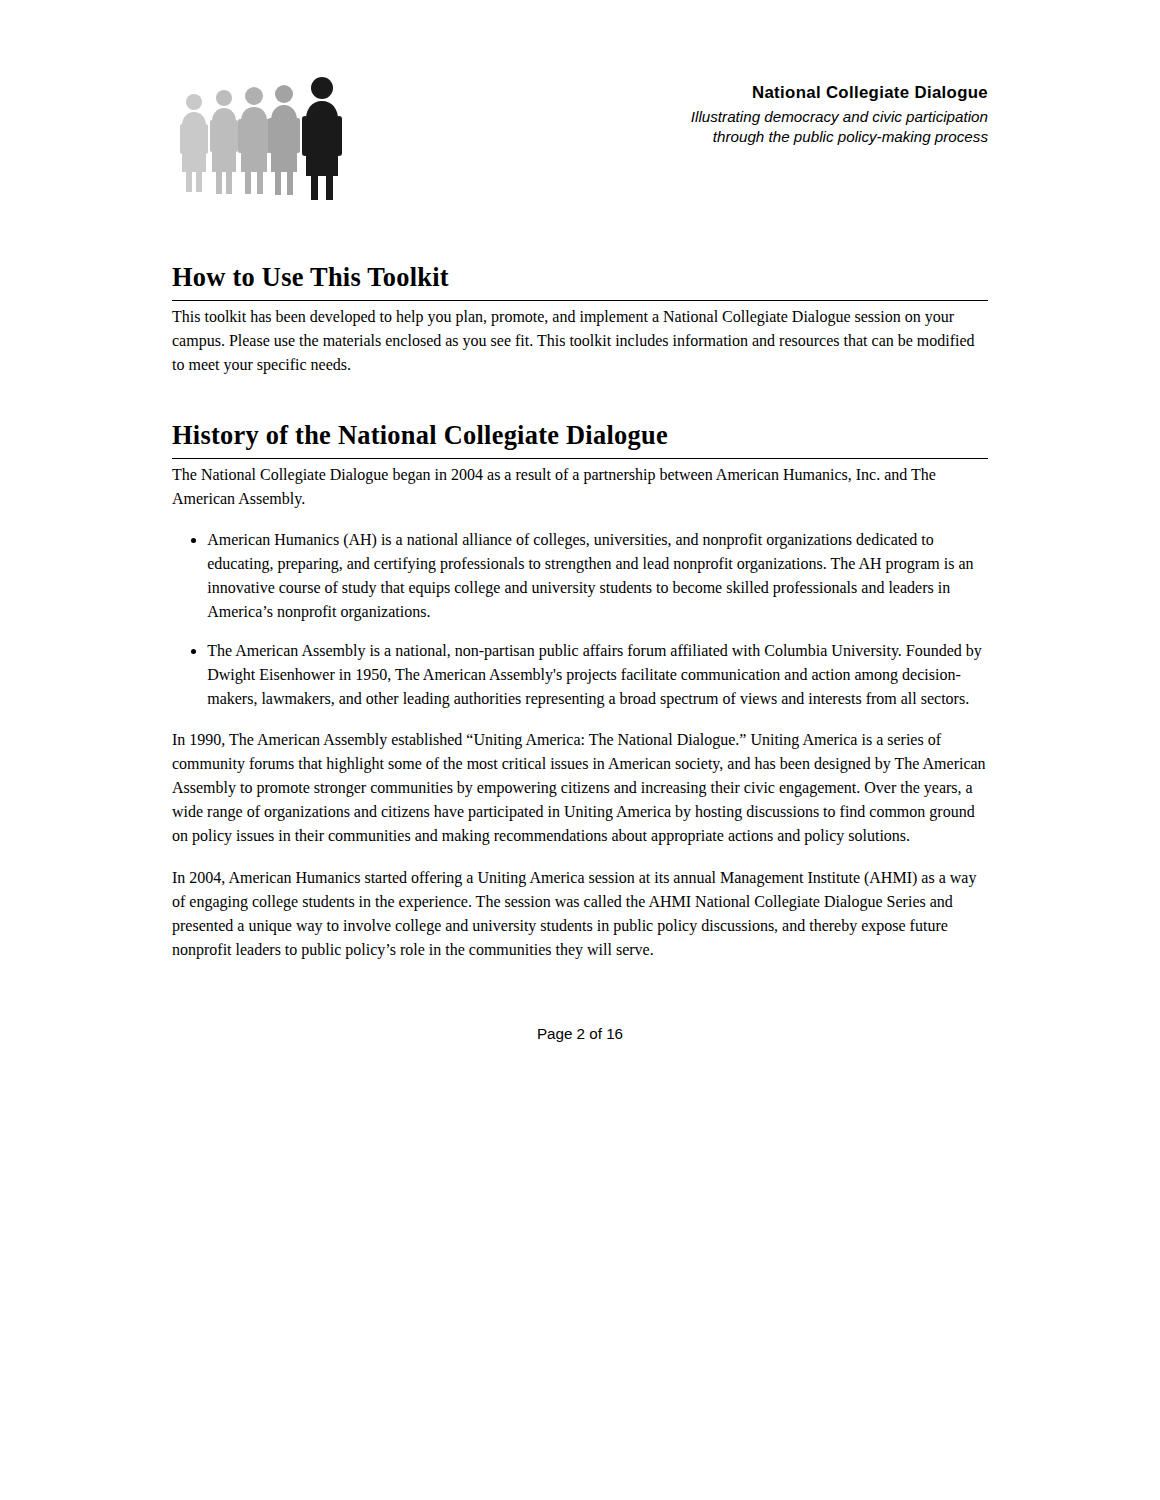National Collegiate Dialogue
Illustrating democracy and civic participation
through the public policy-making process
How to Use This Toolkit
This toolkit has been developed to help you plan, promote, and implement a National Collegiate Dialogue session on your campus. Please use the materials enclosed as you see fit. This toolkit includes information and resources that can be modified to meet your specific needs.
History of the National Collegiate Dialogue
The National Collegiate Dialogue began in 2004 as a result of a partnership between American Humanics, Inc. and The American Assembly.
American Humanics (AH) is a national alliance of colleges, universities, and nonprofit organizations dedicated to educating, preparing, and certifying professionals to strengthen and lead nonprofit organizations. The AH program is an innovative course of study that equips college and university students to become skilled professionals and leaders in America’s nonprofit organizations.
The American Assembly is a national, non-partisan public affairs forum affiliated with Columbia University. Founded by Dwight Eisenhower in 1950, The American Assembly's projects facilitate communication and action among decision-makers, lawmakers, and other leading authorities representing a broad spectrum of views and interests from all sectors.
In 1990, The American Assembly established “Uniting America: The National Dialogue.” Uniting America is a series of community forums that highlight some of the most critical issues in American society, and has been designed by The American Assembly to promote stronger communities by empowering citizens and increasing their civic engagement. Over the years, a wide range of organizations and citizens have participated in Uniting America by hosting discussions to find common ground on policy issues in their communities and making recommendations about appropriate actions and policy solutions.
In 2004, American Humanics started offering a Uniting America session at its annual Management Institute (AHMI) as a way of engaging college students in the experience. The session was called the AHMI National Collegiate Dialogue Series and presented a unique way to involve college and university students in public policy discussions, and thereby expose future nonprofit leaders to public policy’s role in the communities they will serve.
Page 2 of 16